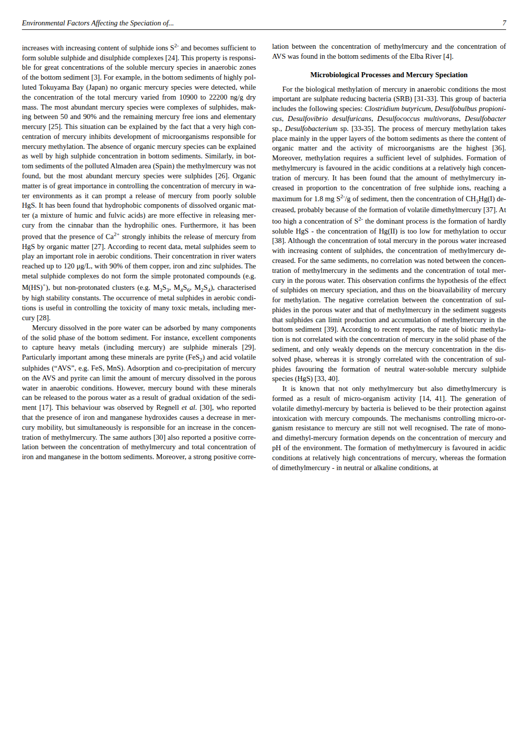Environmental Factors Affecting the Speciation of... 7
increases with increasing content of sulphide ions S2- and becomes sufficient to form soluble sulphide and disulphide complexes [24]. This property is responsible for great concentrations of the soluble mercury species in anaerobic zones of the bottom sediment [3]. For example, in the bottom sediments of highly polluted Tokuyama Bay (Japan) no organic mercury species were detected, while the concentration of the total mercury varied from 10900 to 22200 ng/g dry mass. The most abundant mercury species were complexes of sulphides, making between 50 and 90% and the remaining mercury free ions and elementary mercury [25]. This situation can be explained by the fact that a very high concentration of mercury inhibits development of microorganisms responsible for mercury methylation. The absence of organic mercury species can be explained as well by high sulphide concentration in bottom sediments. Similarly, in bottom sediments of the polluted Almaden area (Spain) the methylmercury was not found, but the most abundant mercury species were sulphides [26]. Organic matter is of great importance in controlling the concentration of mercury in water environments as it can prompt a release of mercury from poorly soluble HgS. It has been found that hydrophobic components of dissolved organic matter (a mixture of humic and fulvic acids) are more effective in releasing mercury from the cinnabar than the hydrophilic ones. Furthermore, it has been proved that the presence of Ca2+ strongly inhibits the release of mercury from HgS by organic matter [27]. According to recent data, metal sulphides seem to play an important role in aerobic conditions. Their concentration in river waters reached up to 120 μg/L, with 90% of them copper, iron and zinc sulphides. The metal sulphide complexes do not form the simple protonated compounds (e.g. M(HS)+), but non-protonated clusters (e.g. M3S3, M4S6, M2S4), characterised by high stability constants. The occurrence of metal sulphides in aerobic conditions is useful in controlling the toxicity of many toxic metals, including mercury [28].
Mercury dissolved in the pore water can be adsorbed by many components of the solid phase of the bottom sediment. For instance, excellent components to capture heavy metals (including mercury) are sulphide minerals [29]. Particularly important among these minerals are pyrite (FeS2) and acid volatile sulphides (“AVS”, e.g. FeS, MnS). Adsorption and co-precipitation of mercury on the AVS and pyrite can limit the amount of mercury dissolved in the porous water in anaerobic conditions. However, mercury bound with these minerals can be released to the porous water as a result of gradual oxidation of the sediment [17]. This behaviour was observed by Regnell et al. [30], who reported that the presence of iron and manganese hydroxides causes a decrease in mercury mobility, but simultaneously is responsible for an increase in the concentration of methylmercury. The same authors [30] also reported a positive correlation between the concentration of methylmercury and total concentration of iron and manganese in the bottom sediments. Moreover, a strong positive correlation between the concentration of methylmercury and the concentration of AVS was found in the bottom sediments of the Elba River [4].
Microbiological Processes and Mercury Speciation
For the biological methylation of mercury in anaerobic conditions the most important are sulphate reducing bacteria (SRB) [31-33]. This group of bacteria includes the following species: Clostridium butyricum, Desulfobulbus propionicus, Desulfovibrio desulfuricans, Desulfococcus multivorans, Desulfobacter sp., Desulfobacterium sp. [33-35]. The process of mercury methylation takes place mainly in the upper layers of the bottom sediments as there the content of organic matter and the activity of microorganisms are the highest [36]. Moreover, methylation requires a sufficient level of sulphides. Formation of methylmercury is favoured in the acidic conditions at a relatively high concentration of mercury. It has been found that the amount of methylmercury increased in proportion to the concentration of free sulphide ions, reaching a maximum for 1.8 mg S2-/g of sediment, then the concentration of CH3Hg(I) decreased, probably because of the formation of volatile dimethylmercury [37]. At too high a concentration of S2- the dominant process is the formation of hardly soluble HgS - the concentration of Hg(II) is too low for methylation to occur [38]. Although the concentration of total mercury in the porous water increased with increasing content of sulphides, the concentration of methylmercury decreased. For the same sediments, no correlation was noted between the concentration of methylmercury in the sediments and the concentration of total mercury in the porous water. This observation confirms the hypothesis of the effect of sulphides on mercury speciation, and thus on the bioavailability of mercury for methylation. The negative correlation between the concentration of sulphides in the porous water and that of methylmercury in the sediment suggests that sulphides can limit production and accumulation of methylmercury in the bottom sediment [39]. According to recent reports, the rate of biotic methylation is not correlated with the concentration of mercury in the solid phase of the sediment, and only weakly depends on the mercury concentration in the dissolved phase, whereas it is strongly correlated with the concentration of sulphides favouring the formation of neutral water-soluble mercury sulphide species (HgS) [33, 40].
It is known that not only methylmercury but also dimethylmercury is formed as a result of micro-organism activity [14, 41]. The generation of volatile dimethyl-mercury by bacteria is believed to be their protection against intoxication with mercury compounds. The mechanisms controlling micro-organism resistance to mercury are still not well recognised. The rate of mono- and dimethyl-mercury formation depends on the concentration of mercury and pH of the environment. The formation of methylmercury is favoured in acidic conditions at relatively high concentrations of mercury, whereas the formation of dimethylmercury - in neutral or alkaline conditions, at